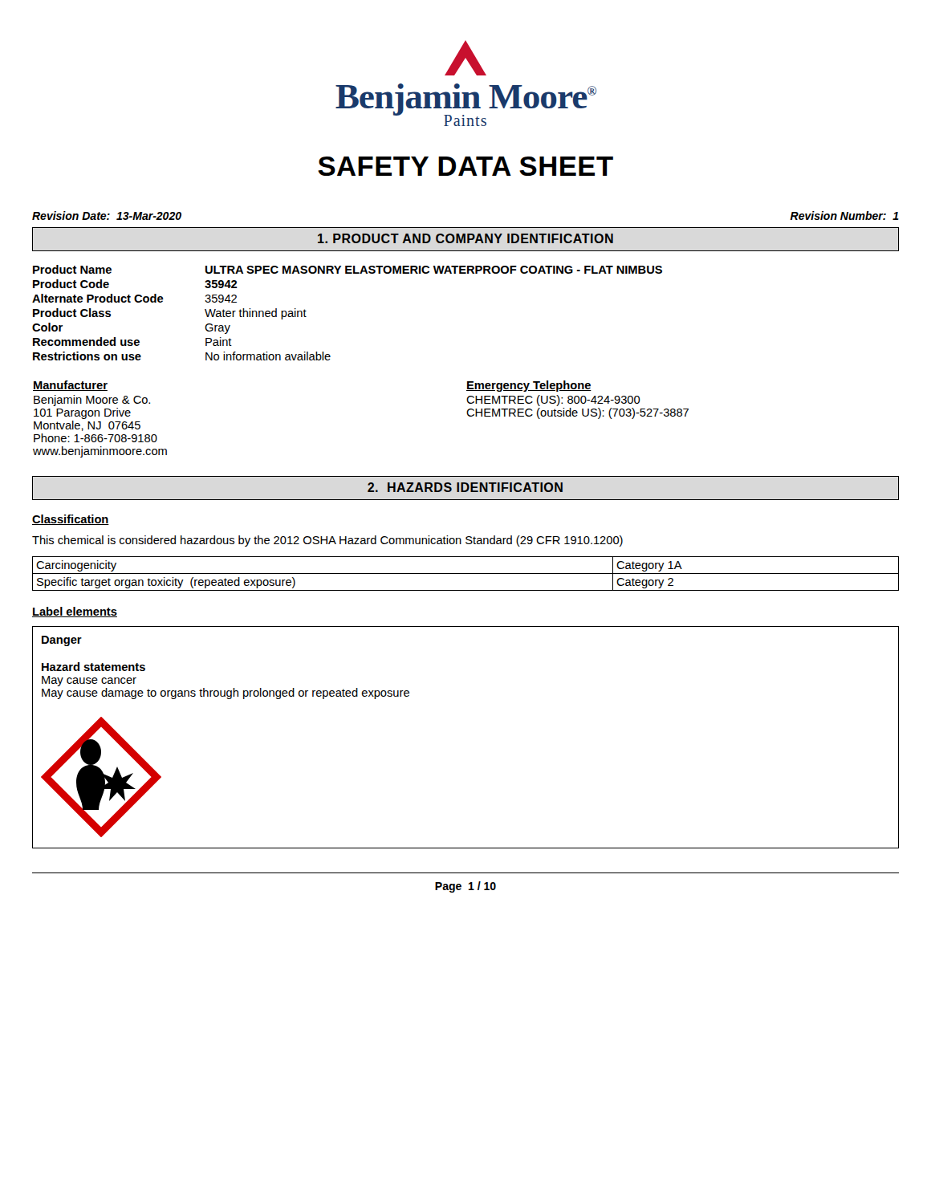Benjamin Moore®
Paints
SAFETY DATA SHEET
Revision Date: 13-Mar-2020 Revision Number: 1
1. PRODUCT AND COMPANY IDENTIFICATION
| Product Name | ULTRA SPEC MASONRY ELASTOMERIC WATERPROOF COATING - FLAT NIMBUS |
| Product Code | 35942 |
| Alternate Product Code | 35942 |
| Product Class | Water thinned paint |
| Color | Gray |
| Recommended use | Paint |
| Restrictions on use | No information available |
| Manufacturer Benjamin Moore & Co. 101 Paragon Drive Montvale, NJ 07645 Phone: 1-866-708-9180 www.benjaminmoore.com | Emergency Telephone CHEMTREC (US): 800-424-9300 CHEMTREC (outside US): (703)-527-3887 |
2. HAZARDS IDENTIFICATION
Classification
This chemical is considered hazardous by the 2012 OSHA Hazard Communication Standard (29 CFR 1910.1200)
| Carcinogenicity | Category 1A |
| Specific target organ toxicity (repeated exposure) | Category 2 |
Label elements
Danger
Hazard statements
May cause cancer
May cause damage to organs through prolonged or repeated exposure
Page 1 / 10